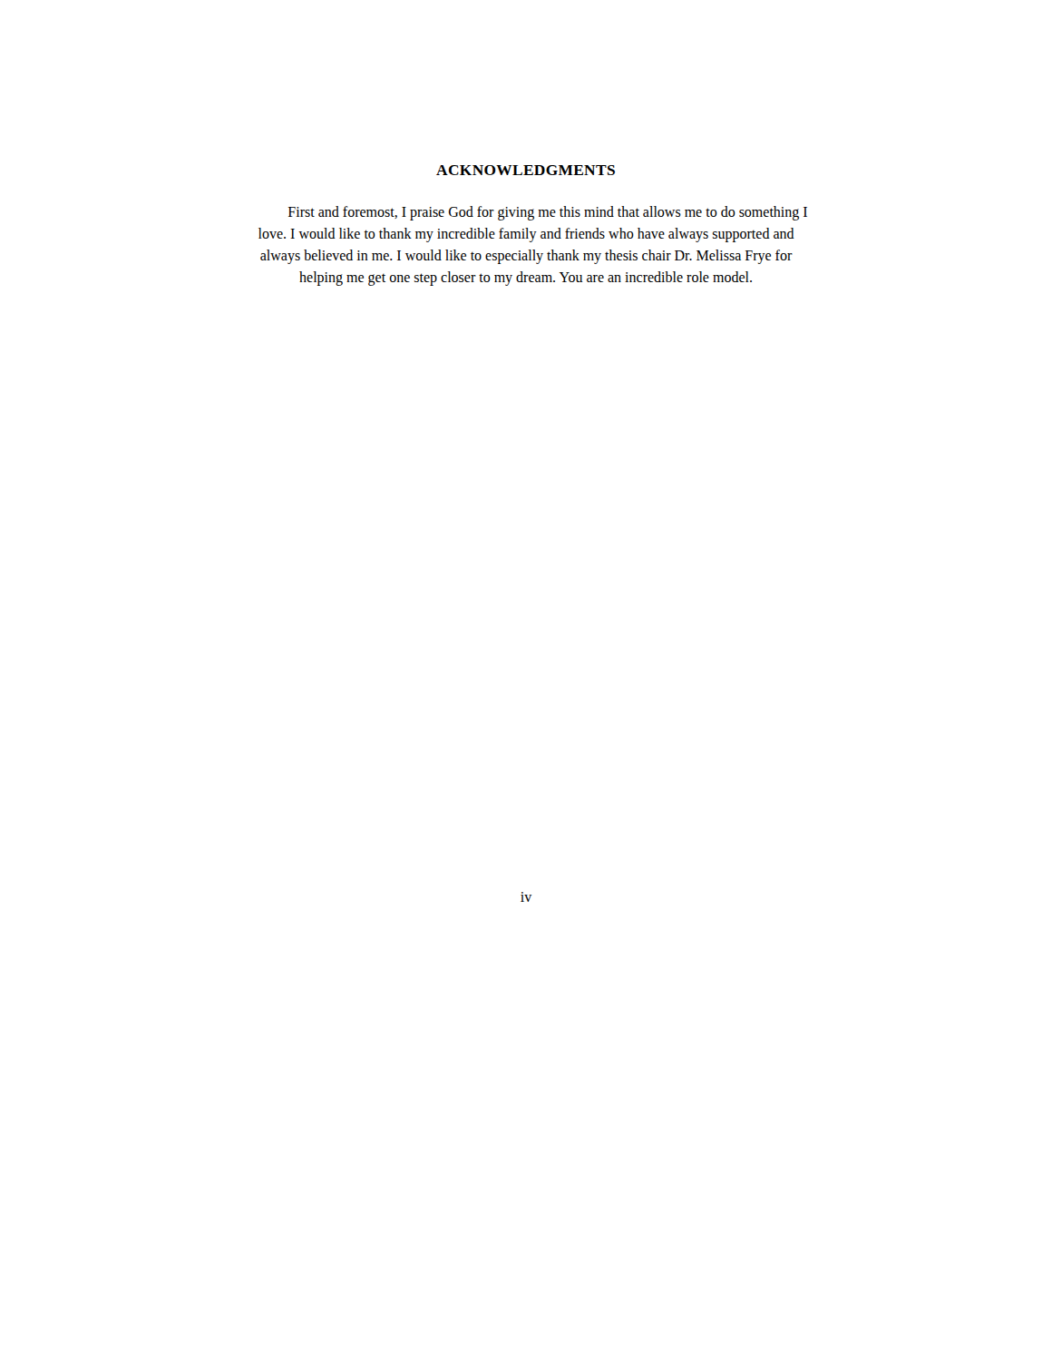ACKNOWLEDGMENTS
First and foremost, I praise God for giving me this mind that allows me to do something I love. I would like to thank my incredible family and friends who have always supported and always believed in me. I would like to especially thank my thesis chair Dr. Melissa Frye for helping me get one step closer to my dream. You are an incredible role model.
iv